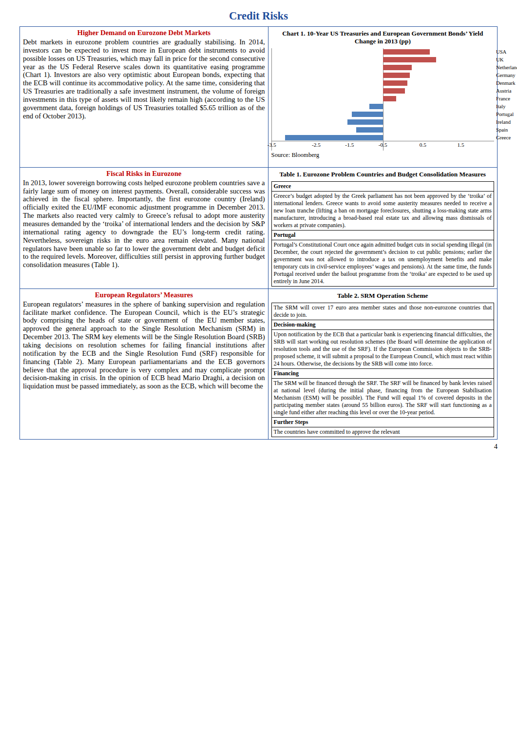Credit Risks
| Higher Demand on Eurozone Debt Markets Debt markets in eurozone problem countries are gradually stabilising. In 2014, investors can be expected to invest more in European debt instruments to avoid possible losses on US Treasuries, which may fall in price for the second consecutive year as the US Federal Reserve scales down its quantitative easing programme (Chart 1). Investors are also very optimistic about European bonds, expecting that the ECB will continue its accommodative policy. At the same time, considering that US Treasuries are traditionally a safe investment instrument, the volume of foreign investments in this type of assets will most likely remain high (according to the US government data, foreign holdings of US Treasuries totalled $5.65 trillion as of the end of October 2013). | Chart 1. 10-Year US Treasuries and European Government Bonds’ Yield Change in 2013 (pp) USA UK Netherlands Germany Denmark Austria France Italy Portugal Ireland Spain Greece -3.5 -2.5 -1.5 -0.5 0.5 1.5 Source: Bloomberg |
| Fiscal Risks in Eurozone In 2013, lower sovereign borrowing costs helped eurozone problem countries save a fairly large sum of money on interest payments. Overall, considerable success was achieved in the fiscal sphere. Importantly, the first eurozone country (Ireland) officially exited the EU/IMF economic adjustment programme in December 2013. The markets also reacted very calmly to Greece’s refusal to adopt more austerity measures demanded by the ‘troika’ of international lenders and the decision by S&P international rating agency to downgrade the EU’s long-term credit rating. Nevertheless, sovereign risks in the euro area remain elevated. Many national regulators have been unable so far to lower the government debt and budget deficit to the required levels. Moreover, difficulties still persist in approving further budget consolidation measures (Table 1). | Table 1. Eurozone Problem Countries and Budget Consolidation Measures / Greece / / --- / / Greece’s budget adopted by the Greek parliament has not been approved by the ‘troika’ of international lenders. Greece wants to avoid some austerity measures needed to receive a new loan tranche (lifting a ban on mortgage foreclosures, shutting a loss-making state arms manufacturer, introducing a broad-based real estate tax and allowing mass dismissals of workers at private companies). / / Portugal / / Portugal’s Constitutional Court once again admitted budget cuts in social spending illegal (in December, the court rejected the government’s decision to cut public pensions; earlier the government was not allowed to introduce a tax on unemployment benefits and make temporary cuts in civil-service employees’ wages and pensions). At the same time, the funds Portugal received under the bailout programme from the ‘troika’ are expected to be used up entirely in June 2014. / |
| European Regulators’ Measures European regulators’ measures in the sphere of banking supervision and regulation facilitate market confidence. The European Council, which is the EU’s strategic body comprising the heads of state or government of the EU member states, approved the general approach to the Single Resolution Mechanism (SRM) in December 2013. The SRM key elements will be the Single Resolution Board (SRB) taking decisions on resolution schemes for failing financial institutions after notification by the ECB and the Single Resolution Fund (SRF) responsible for financing (Table 2). Many European parliamentarians and the ECB governors believe that the approval procedure is very complex and may complicate prompt decision-making in crisis. In the opinion of ECB head Mario Draghi, a decision on liquidation must be passed immediately, as soon as the ECB, which will become the | Table 2. SRM Operation Scheme / The SRM will cover 17 euro area member states and those non-eurozone countries that decide to join. / / Decision-making / / Upon notification by the ECB that a particular bank is experiencing financial difficulties, the SRB will start working out resolution schemes (the Board will determine the application of resolution tools and the use of the SRF). If the European Commission objects to the SRB-proposed scheme, it will submit a proposal to the European Council, which must react within 24 hours. Otherwise, the decisions by the SRB will come into force. / / Financing / / The SRM will be financed through the SRF. The SRF will be financed by bank levies raised at national level (during the initial phase, financing from the European Stabilisation Mechanism (ESM) will be possible). The Fund will equal 1% of covered deposits in the participating member states (around 55 billion euros). The SRF will start functioning as a single fund either after reaching this level or over the 10-year period. / / Further Steps / / The countries have committed to approve the relevant / |
4